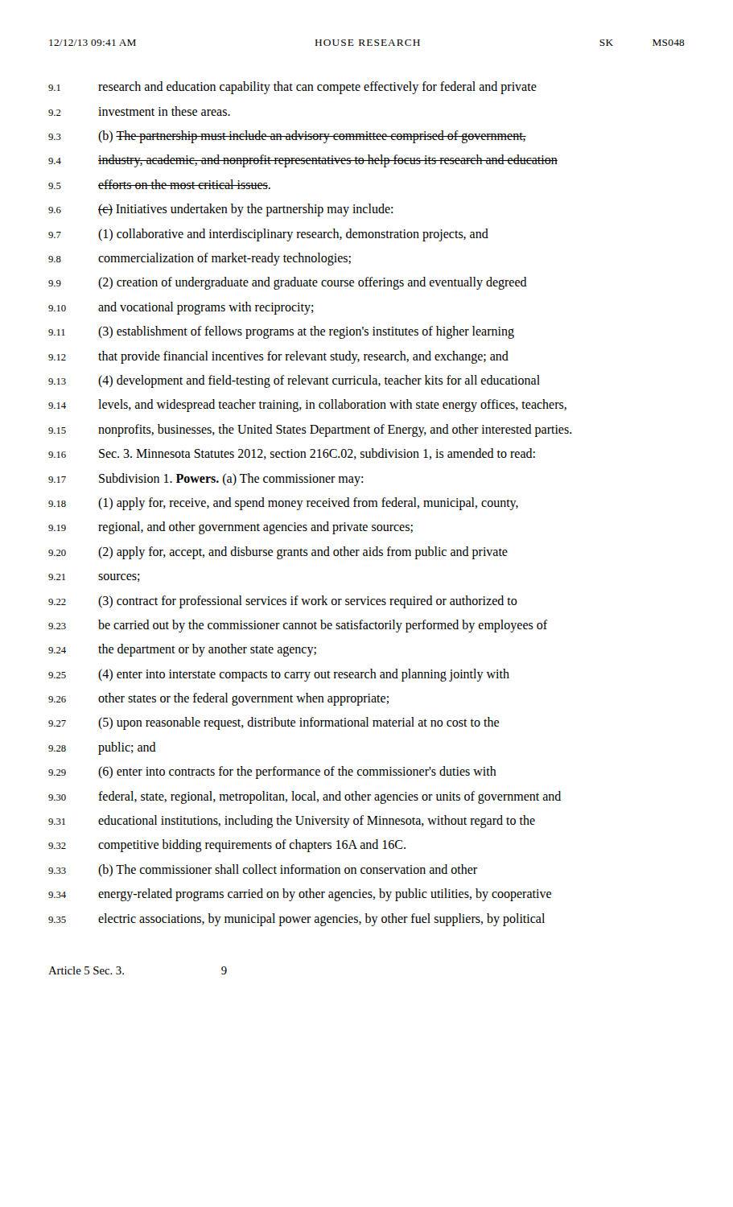12/12/13 09:41 AM HOUSE RESEARCH SK MS048
9.1 research and education capability that can compete effectively for federal and private
9.2 investment in these areas.
9.3(b) The partnership must include an advisory committee comprised of government,
9.4 industry, academic, and nonprofit representatives to help focus its research and education
9.5 efforts on the most critical issues.
9.6(c) Initiatives undertaken by the partnership may include:
9.7(1) collaborative and interdisciplinary research, demonstration projects, and
9.8 commercialization of market-ready technologies;
9.9(2) creation of undergraduate and graduate course offerings and eventually degreed
9.10 and vocational programs with reciprocity;
9.11(3) establishment of fellows programs at the region's institutes of higher learning
9.12 that provide financial incentives for relevant study, research, and exchange; and
9.13(4) development and field-testing of relevant curricula, teacher kits for all educational
9.14 levels, and widespread teacher training, in collaboration with state energy offices, teachers,
9.15 nonprofits, businesses, the United States Department of Energy, and other interested parties.
9.16 Sec. 3. Minnesota Statutes 2012, section 216C.02, subdivision 1, is amended to read:
9.17 Subdivision 1. Powers. (a) The commissioner may:
9.18(1) apply for, receive, and spend money received from federal, municipal, county,
9.19 regional, and other government agencies and private sources;
9.20(2) apply for, accept, and disburse grants and other aids from public and private
9.21 sources;
9.22(3) contract for professional services if work or services required or authorized to
9.23 be carried out by the commissioner cannot be satisfactorily performed by employees of
9.24 the department or by another state agency;
9.25(4) enter into interstate compacts to carry out research and planning jointly with
9.26 other states or the federal government when appropriate;
9.27(5) upon reasonable request, distribute informational material at no cost to the
9.28 public; and
9.29(6) enter into contracts for the performance of the commissioner's duties with
9.30 federal, state, regional, metropolitan, local, and other agencies or units of government and
9.31 educational institutions, including the University of Minnesota, without regard to the
9.32 competitive bidding requirements of chapters 16A and 16C.
9.33(b) The commissioner shall collect information on conservation and other
9.34 energy-related programs carried on by other agencies, by public utilities, by cooperative
9.35 electric associations, by municipal power agencies, by other fuel suppliers, by political
Article 5 Sec. 3. 9